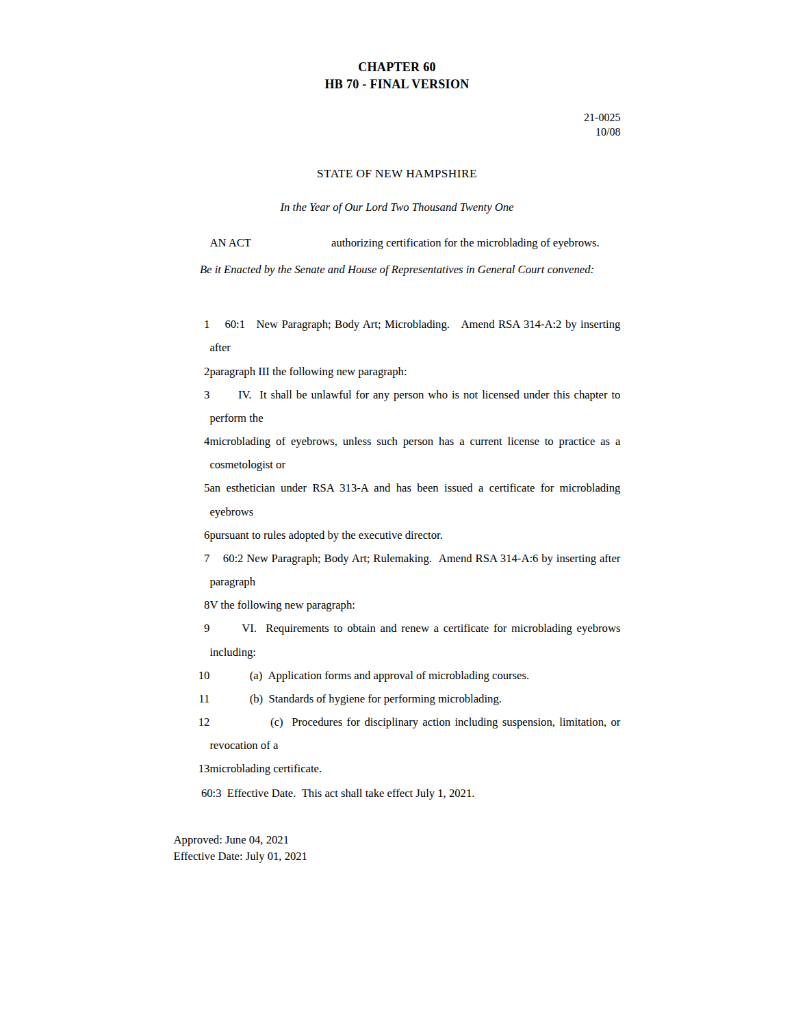CHAPTER 60
HB 70 - FINAL VERSION
21-0025
10/08
STATE OF NEW HAMPSHIRE
In the Year of Our Lord Two Thousand Twenty One
AN ACTauthorizing certification for the microblading of eyebrows.
Be it Enacted by the Senate and House of Representatives in General Court convened:
| 1 | 60:1 New Paragraph; Body Art; Microblading. Amend RSA 314-A:2 by inserting after |
| 2 | paragraph III the following new paragraph: |
| 3 | IV. It shall be unlawful for any person who is not licensed under this chapter to perform the |
| 4 | microblading of eyebrows, unless such person has a current license to practice as a cosmetologist or |
| 5 | an esthetician under RSA 313-A and has been issued a certificate for microblading eyebrows |
| 6 | pursuant to rules adopted by the executive director. |
| 7 | 60:2 New Paragraph; Body Art; Rulemaking. Amend RSA 314-A:6 by inserting after paragraph |
| 8 | V the following new paragraph: |
| 9 | VI. Requirements to obtain and renew a certificate for microblading eyebrows including: |
| 10 | (a) Application forms and approval of microblading courses. |
| 11 | (b) Standards of hygiene for performing microblading. |
| 12 | (c) Procedures for disciplinary action including suspension, limitation, or revocation of a |
| 13 | microblading certificate. |
60:3 Effective Date. This act shall take effect July 1, 2021.
Approved: June 04, 2021
Effective Date: July 01, 2021